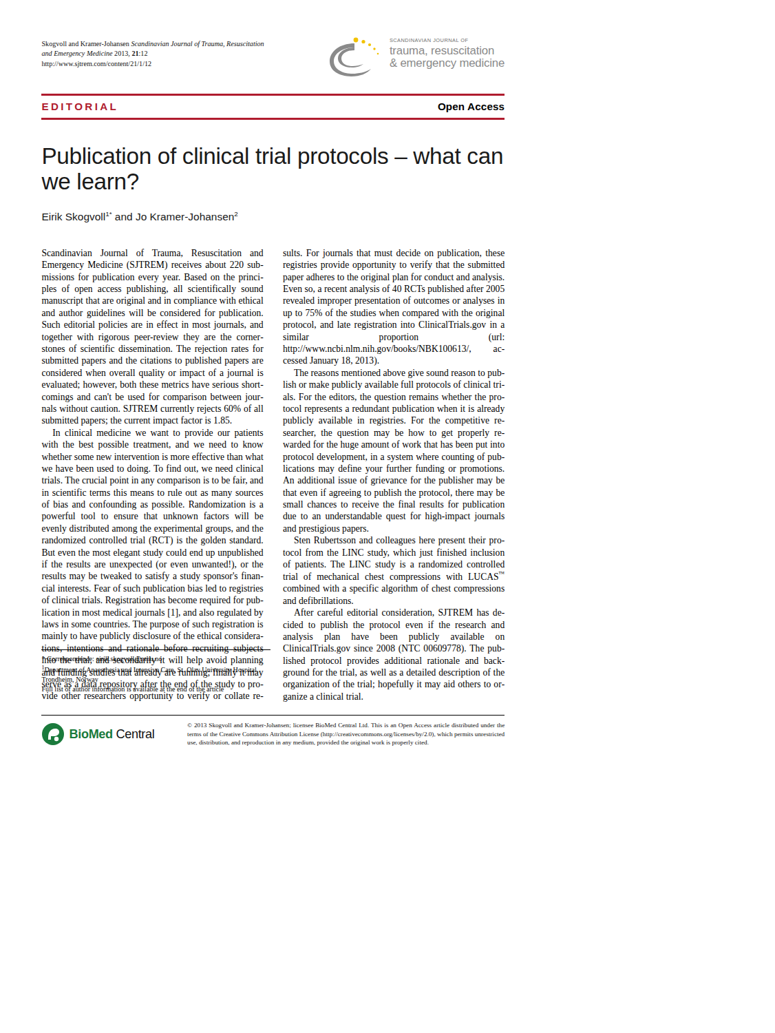Skogvoll and Kramer-Johansen Scandinavian Journal of Trauma, Resuscitation
and Emergency Medicine 2013, 21:12
http://www.sjtrem.com/content/21/1/12
Scandinavian Journal of
trauma, resuscitation
& emergency medicine
EDITORIAL
Open Access
Publication of clinical trial protocols – what can we learn?
Eirik Skogvoll1* and Jo Kramer-Johansen2
Scandinavian Journal of Trauma, Resuscitation and Emergency Medicine (SJTREM) receives about 220 submissions for publication every year. Based on the principles of open access publishing, all scientifically sound manuscript that are original and in compliance with ethical and author guidelines will be considered for publication. Such editorial policies are in effect in most journals, and together with rigorous peer-review they are the cornerstones of scientific dissemination. The rejection rates for submitted papers and the citations to published papers are considered when overall quality or impact of a journal is evaluated; however, both these metrics have serious shortcomings and can't be used for comparison between journals without caution. SJTREM currently rejects 60% of all submitted papers; the current impact factor is 1.85.
In clinical medicine we want to provide our patients with the best possible treatment, and we need to know whether some new intervention is more effective than what we have been used to doing. To find out, we need clinical trials. The crucial point in any comparison is to be fair, and in scientific terms this means to rule out as many sources of bias and confounding as possible. Randomization is a powerful tool to ensure that unknown factors will be evenly distributed among the experimental groups, and the randomized controlled trial (RCT) is the golden standard. But even the most elegant study could end up unpublished if the results are unexpected (or even unwanted!), or the results may be tweaked to satisfy a study sponsor's financial interests. Fear of such publication bias led to registries of clinical trials. Registration has become required for publication in most medical journals [1], and also regulated by laws in some countries. The purpose of such registration is mainly to have publicly disclosure of the ethical considerations, intentions and rationale before recruiting subjects into the trial, and secondarily it will help avoid planning and funding studies that already are running; finally it may serve as a data repository after the end of the study to provide other researchers opportunity to verify or collate results. For journals that must decide on publication, these registries provide opportunity to verify that the submitted paper adheres to the original plan for conduct and analysis. Even so, a recent analysis of 40 RCTs published after 2005 revealed improper presentation of outcomes or analyses in up to 75% of the studies when compared with the original protocol, and late registration into ClinicalTrials.gov in a similar proportion (url: http://www.ncbi.nlm.nih.gov/books/NBK100613/, accessed January 18, 2013).
The reasons mentioned above give sound reason to publish or make publicly available full protocols of clinical trials. For the editors, the question remains whether the protocol represents a redundant publication when it is already publicly available in registries. For the competitive researcher, the question may be how to get properly rewarded for the huge amount of work that has been put into protocol development, in a system where counting of publications may define your further funding or promotions. An additional issue of grievance for the publisher may be that even if agreeing to publish the protocol, there may be small chances to receive the final results for publication due to an understandable quest for high-impact journals and prestigious papers.
Sten Rubertsson and colleagues here present their protocol from the LINC study, which just finished inclusion of patients. The LINC study is a randomized controlled trial of mechanical chest compressions with LUCAS™ combined with a specific algorithm of chest compressions and defibrillations.
After careful editorial consideration, SJTREM has decided to publish the protocol even if the research and analysis plan have been publicly available on ClinicalTrials.gov since 2008 (NTC 00609778). The published protocol provides additional rationale and background for the trial, as well as a detailed description of the organization of the trial; hopefully it may aid others to organize a clinical trial.
* Correspondence: eirik.skogvoll@ntnu.no
1Department of Anaesthesia and Intensive Care, St. Olav University Hospital, Trondheim, Norway
Full list of author information is available at the end of the article
Bio Med Central
© 2013 Skogvoll and Kramer-Johansen; licensee BioMed Central Ltd. This is an Open Access article distributed under the terms of the Creative Commons Attribution License (http://creativecommons.org/licenses/by/2.0), which permits unrestricted use, distribution, and reproduction in any medium, provided the original work is properly cited.